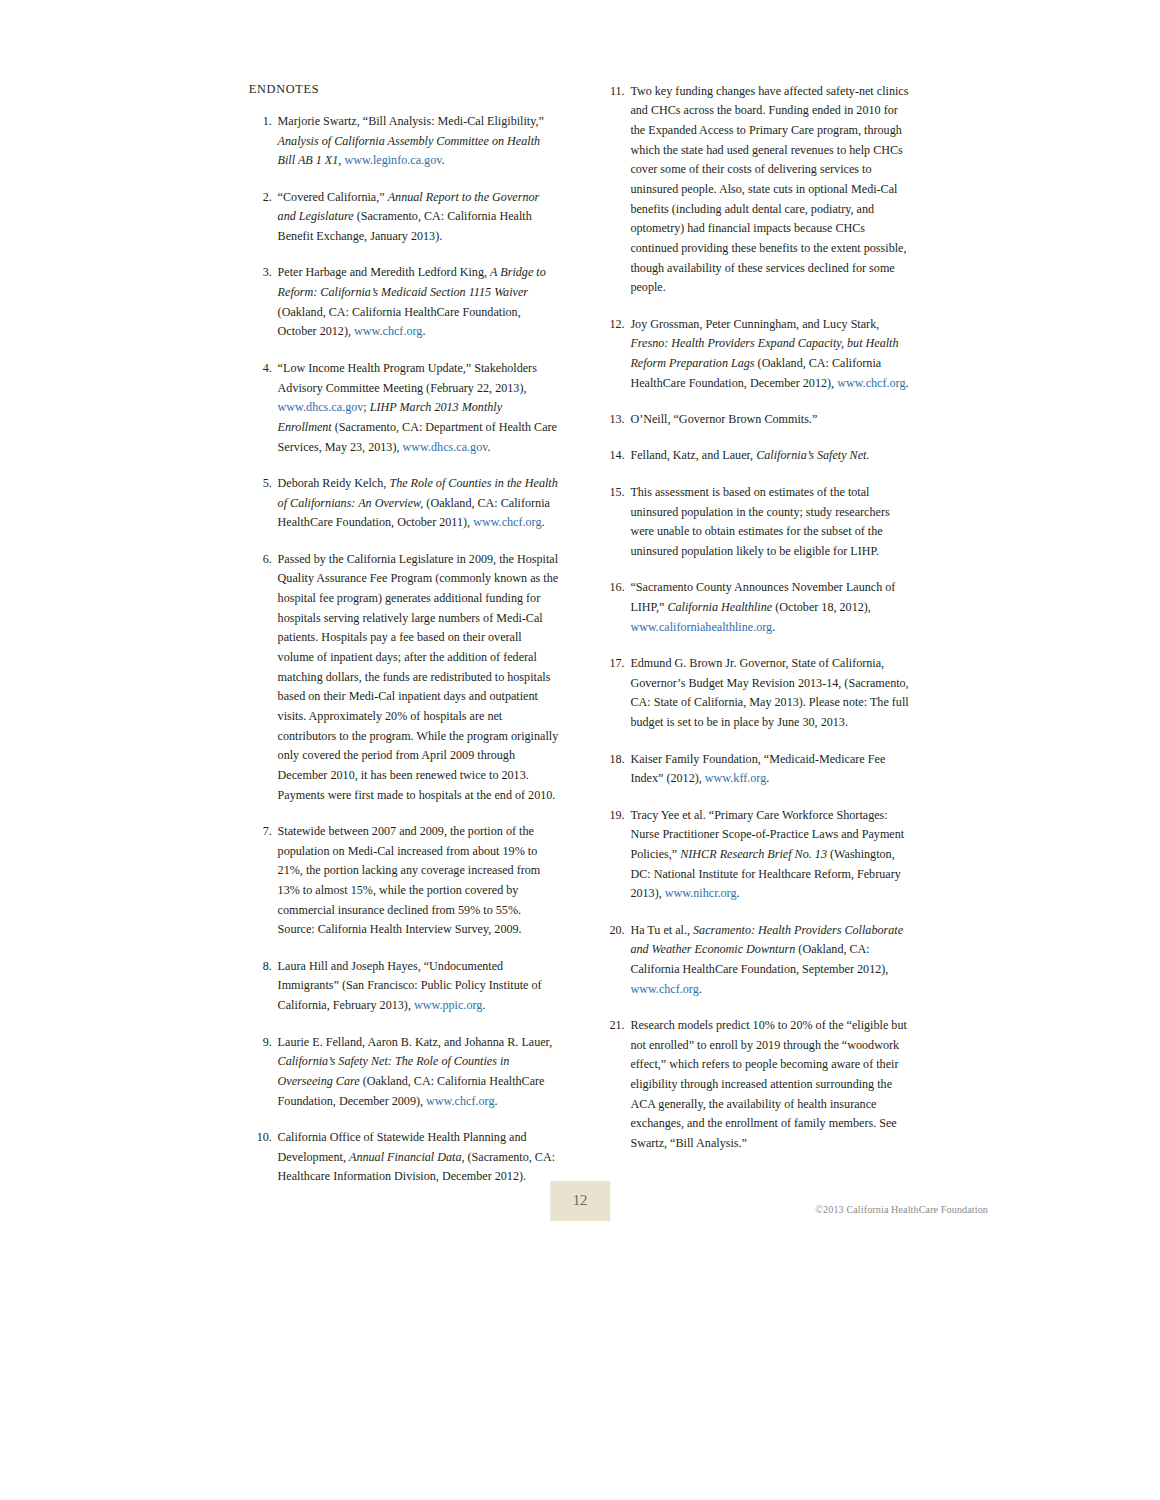Endnotes
Marjorie Swartz, “Bill Analysis: Medi-Cal Eligibility,” Analysis of California Assembly Committee on Health Bill AB 1 X1, www.leginfo.ca.gov.
“Covered California,” Annual Report to the Governor and Legislature (Sacramento, CA: California Health Benefit Exchange, January 2013).
Peter Harbage and Meredith Ledford King, A Bridge to Reform: California’s Medicaid Section 1115 Waiver (Oakland, CA: California HealthCare Foundation, October 2012), www.chcf.org.
“Low Income Health Program Update,” Stakeholders Advisory Committee Meeting (February 22, 2013), www.dhcs.ca.gov; LIHP March 2013 Monthly Enrollment (Sacramento, CA: Department of Health Care Services, May 23, 2013), www.dhcs.ca.gov.
Deborah Reidy Kelch, The Role of Counties in the Health of Californians: An Overview, (Oakland, CA: California HealthCare Foundation, October 2011), www.chcf.org.
Passed by the California Legislature in 2009, the Hospital Quality Assurance Fee Program (commonly known as the hospital fee program) generates additional funding for hospitals serving relatively large numbers of Medi-Cal patients. Hospitals pay a fee based on their overall volume of inpatient days; after the addition of federal matching dollars, the funds are redistributed to hospitals based on their Medi-Cal inpatient days and outpatient visits. Approximately 20% of hospitals are net contributors to the program. While the program originally only covered the period from April 2009 through December 2010, it has been renewed twice to 2013. Payments were first made to hospitals at the end of 2010.
Statewide between 2007 and 2009, the portion of the population on Medi-Cal increased from about 19% to 21%, the portion lacking any coverage increased from 13% to almost 15%, while the portion covered by commercial insurance declined from 59% to 55%. Source: California Health Interview Survey, 2009.
Laura Hill and Joseph Hayes, “Undocumented Immigrants” (San Francisco: Public Policy Institute of California, February 2013), www.ppic.org.
Laurie E. Felland, Aaron B. Katz, and Johanna R. Lauer, California’s Safety Net: The Role of Counties in Overseeing Care (Oakland, CA: California HealthCare Foundation, December 2009), www.chcf.org.
California Office of Statewide Health Planning and Development, Annual Financial Data, (Sacramento, CA: Healthcare Information Division, December 2012).
Two key funding changes have affected safety-net clinics and CHCs across the board. Funding ended in 2010 for the Expanded Access to Primary Care program, through which the state had used general revenues to help CHCs cover some of their costs of delivering services to uninsured people. Also, state cuts in optional Medi-Cal benefits (including adult dental care, podiatry, and optometry) had financial impacts because CHCs continued providing these benefits to the extent possible, though availability of these services declined for some people.
Joy Grossman, Peter Cunningham, and Lucy Stark, Fresno: Health Providers Expand Capacity, but Health Reform Preparation Lags (Oakland, CA: California HealthCare Foundation, December 2012), www.chcf.org.
O’Neill, “Governor Brown Commits.”
Felland, Katz, and Lauer, California’s Safety Net.
This assessment is based on estimates of the total uninsured population in the county; study researchers were unable to obtain estimates for the subset of the uninsured population likely to be eligible for LIHP.
“Sacramento County Announces November Launch of LIHP,” California Healthline (October 18, 2012), www.californiahealthline.org.
Edmund G. Brown Jr. Governor, State of California, Governor’s Budget May Revision 2013-14, (Sacramento, CA: State of California, May 2013). Please note: The full budget is set to be in place by June 30, 2013.
Kaiser Family Foundation, “Medicaid-Medicare Fee Index” (2012), www.kff.org.
Tracy Yee et al. “Primary Care Workforce Shortages: Nurse Practitioner Scope-of-Practice Laws and Payment Policies,” NIHCR Research Brief No. 13 (Washington, DC: National Institute for Healthcare Reform, February 2013), www.nihcr.org.
Ha Tu et al., Sacramento: Health Providers Collaborate and Weather Economic Downturn (Oakland, CA: California HealthCare Foundation, September 2012), www.chcf.org.
Research models predict 10% to 20% of the “eligible but not enrolled” to enroll by 2019 through the “woodwork effect,” which refers to people becoming aware of their eligibility through increased attention surrounding the ACA generally, the availability of health insurance exchanges, and the enrollment of family members. See Swartz, “Bill Analysis.”
12
©2013 California HealthCare Foundation